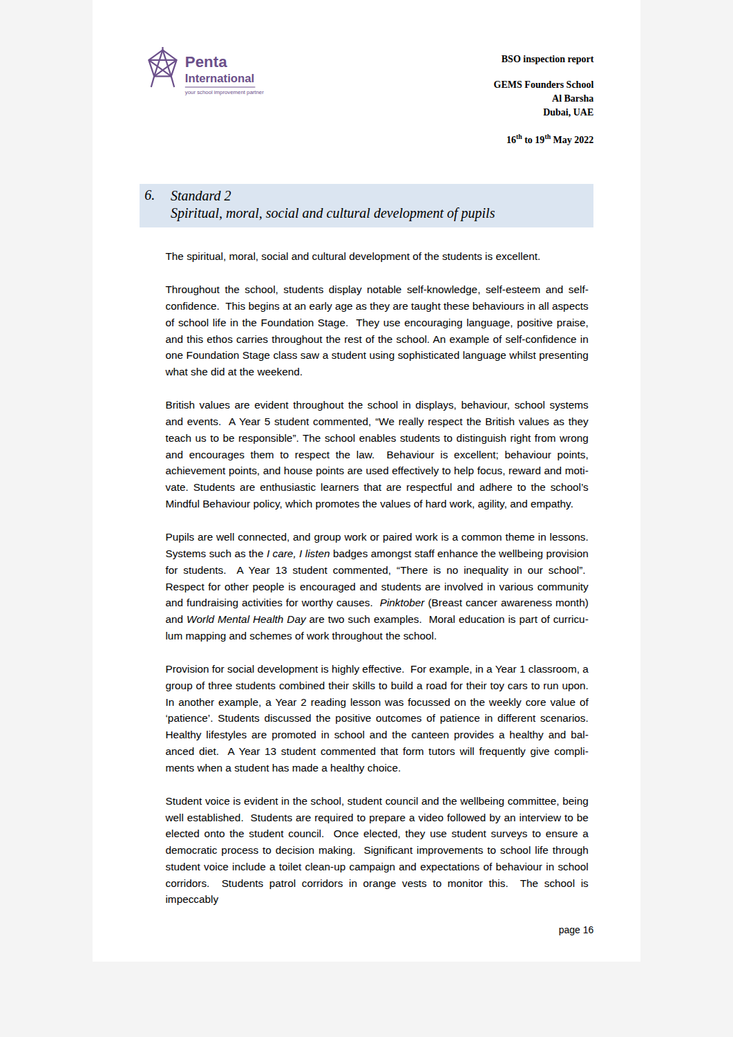Penta International — your school improvement partner Penta International your school improvement partner
BSO inspection report
GEMS Founders School
Al Barsha
Dubai, UAE
16th to 19th May 2022
6. Standard 2 Spiritual, moral, social and cultural development of pupils
The spiritual, moral, social and cultural development of the students is excellent.
Throughout the school, students display notable self-knowledge, self-esteem and self-confidence. This begins at an early age as they are taught these behaviours in all aspects of school life in the Foundation Stage. They use encouraging language, positive praise, and this ethos carries throughout the rest of the school. An example of self-confidence in one Foundation Stage class saw a student using sophisticated language whilst presenting what she did at the weekend.
British values are evident throughout the school in displays, behaviour, school systems and events. A Year 5 student commented, “We really respect the British values as they teach us to be responsible”. The school enables students to distinguish right from wrong and encourages them to respect the law. Behaviour is excellent; behaviour points, achievement points, and house points are used effectively to help focus, reward and motivate. Students are enthusiastic learners that are respectful and adhere to the school’s Mindful Behaviour policy, which promotes the values of hard work, agility, and empathy.
Pupils are well connected, and group work or paired work is a common theme in lessons. Systems such as the I care, I listen badges amongst staff enhance the wellbeing provision for students. A Year 13 student commented, “There is no inequality in our school”. Respect for other people is encouraged and students are involved in various community and fundraising activities for worthy causes. Pinktober (Breast cancer awareness month) and World Mental Health Day are two such examples. Moral education is part of curriculum mapping and schemes of work throughout the school.
Provision for social development is highly effective. For example, in a Year 1 classroom, a group of three students combined their skills to build a road for their toy cars to run upon. In another example, a Year 2 reading lesson was focussed on the weekly core value of ‘patience’. Students discussed the positive outcomes of patience in different scenarios. Healthy lifestyles are promoted in school and the canteen provides a healthy and balanced diet. A Year 13 student commented that form tutors will frequently give compliments when a student has made a healthy choice.
Student voice is evident in the school, student council and the wellbeing committee, being well established. Students are required to prepare a video followed by an interview to be elected onto the student council. Once elected, they use student surveys to ensure a democratic process to decision making. Significant improvements to school life through student voice include a toilet clean-up campaign and expectations of behaviour in school corridors. Students patrol corridors in orange vests to monitor this. The school is impeccably
page 16